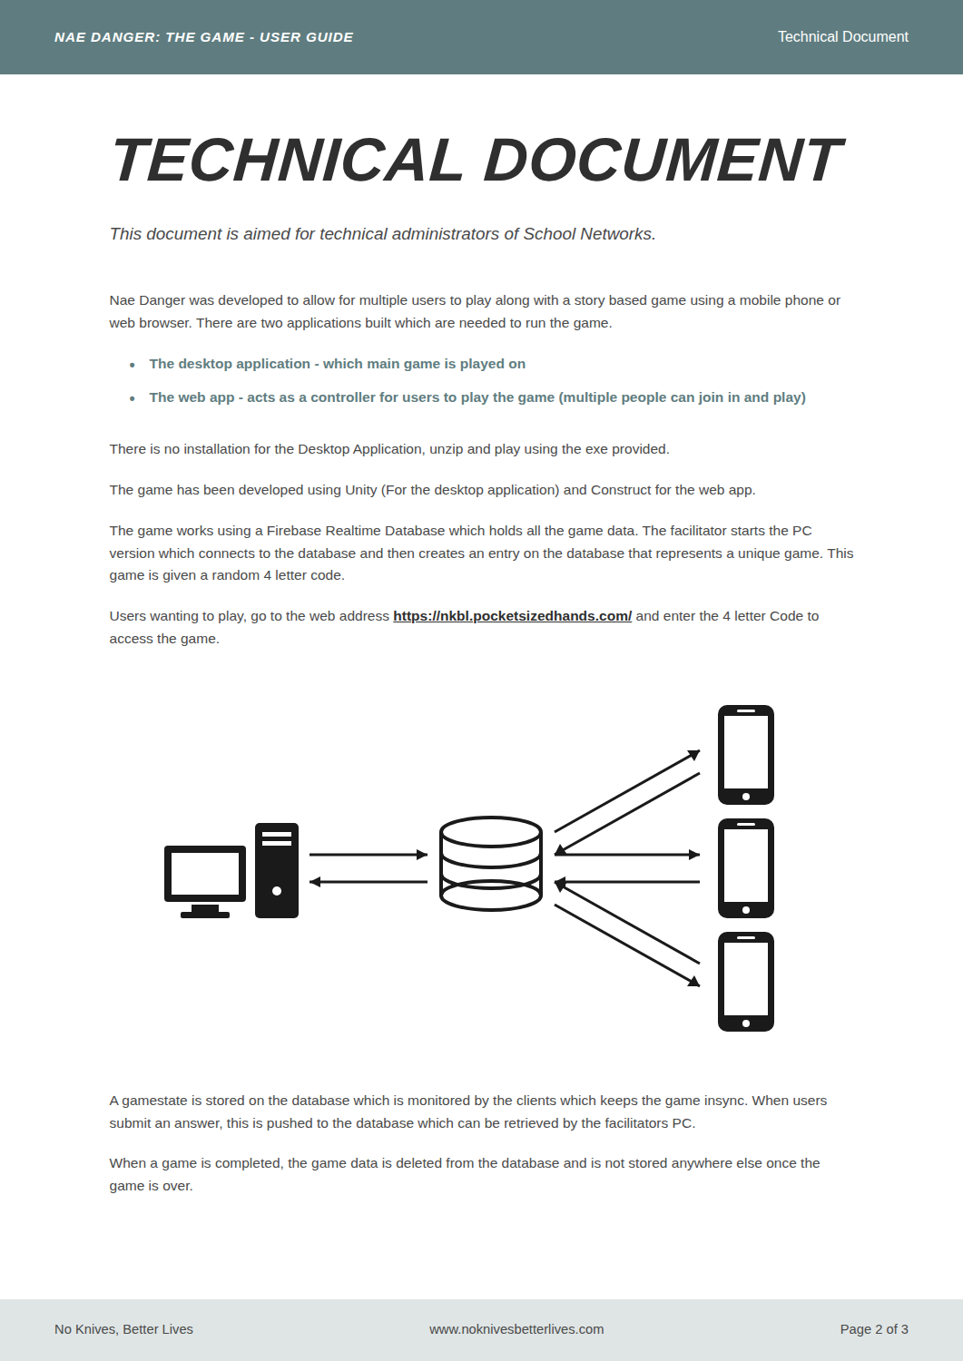Nae Danger: The Game - User Guide Technical Document
Technical Document
This document is aimed for technical administrators of School Networks.
Nae Danger was developed to allow for multiple users to play along with a story based game using a mobile phone or web browser. There are two applications built which are needed to run the game.
The desktop application - which main game is played on
The web app - acts as a controller for users to play the game (multiple people can join in and play)
There is no installation for the Desktop Application, unzip and play using the exe provided.
The game has been developed using Unity (For the desktop application) and Construct for the web app.
The game works using a Firebase Realtime Database which holds all the game data. The facilitator starts the PC version which connects to the database and then creates an entry on the database that represents a unique game. This game is given a random 4 letter code.
Users wanting to play, go to the web address https://nkbl.pocketsizedhands.com/ and enter the 4 letter Code to access the game.
A gamestate is stored on the database which is monitored by the clients which keeps the game insync. When users submit an answer, this is pushed to the database which can be retrieved by the facilitators PC.
When a game is completed, the game data is deleted from the database and is not stored anywhere else once the game is over.
No Knives, Better Lives www.noknivesbetterlives.com Page 2 of 3